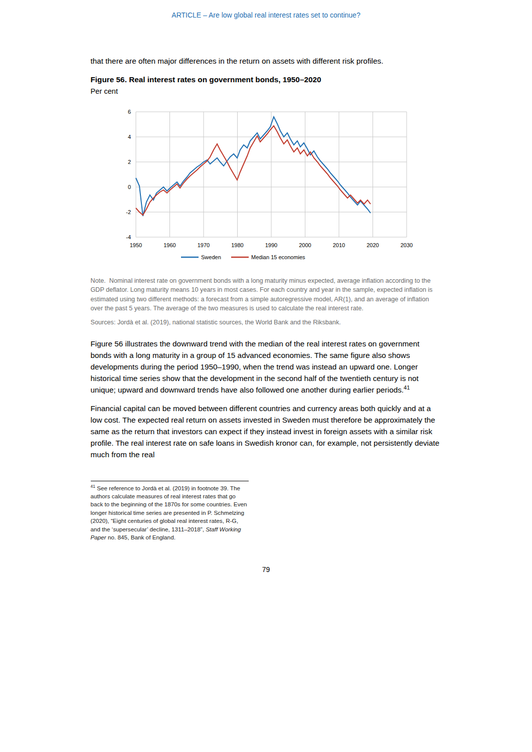ARTICLE – Are low global real interest rates set to continue?
that there are often major differences in the return on assets with different risk profiles.
Figure 56. Real interest rates on government bonds, 1950–2020
Per cent
6 4 2 0 -2 -4 1950 1960 1970 1980 1990 2000 2010 2020 2030 Sweden Median 15 economies
Note. Nominal interest rate on government bonds with a long maturity minus expected, average inflation according to the GDP deflator. Long maturity means 10 years in most cases. For each country and year in the sample, expected inflation is estimated using two different methods: a forecast from a simple autoregressive model, AR(1), and an average of inflation over the past 5 years. The average of the two measures is used to calculate the real interest rate.
Sources: Jordà et al. (2019), national statistic sources, the World Bank and the Riksbank.
Figure 56 illustrates the downward trend with the median of the real interest rates on government bonds with a long maturity in a group of 15 advanced economies. The same figure also shows developments during the period 1950–1990, when the trend was instead an upward one. Longer historical time series show that the development in the second half of the twentieth century is not unique; upward and downward trends have also followed one another during earlier periods.41
Financial capital can be moved between different countries and currency areas both quickly and at a low cost. The expected real return on assets invested in Sweden must therefore be approximately the same as the return that investors can expect if they instead invest in foreign assets with a similar risk profile. The real interest rate on safe loans in Swedish kronor can, for example, not persistently deviate much from the real
41 See reference to Jordà et al. (2019) in footnote 39. The authors calculate measures of real interest rates that go back to the beginning of the 1870s for some countries. Even longer historical time series are presented in P. Schmelzing (2020), “Eight centuries of global real interest rates, R-G, and the ‘supersecular’ decline, 1311–2018”, Staff Working Paper no. 845, Bank of England.
79